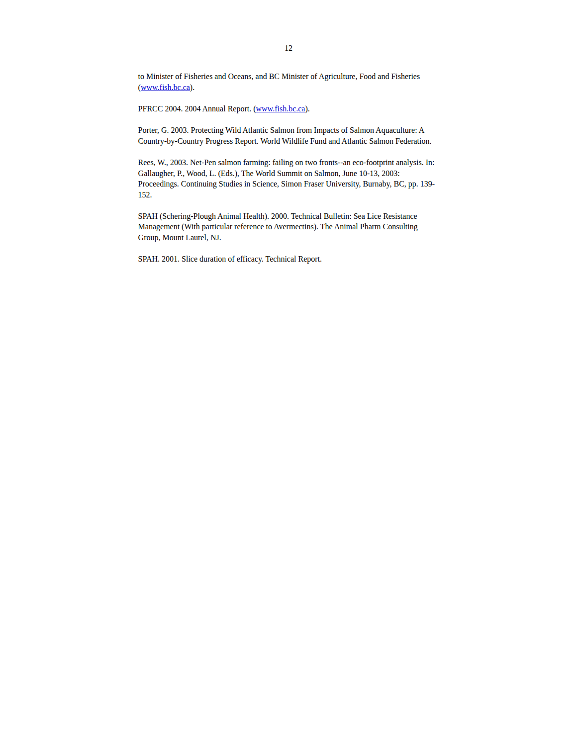12
to Minister of Fisheries and Oceans, and BC Minister of Agriculture, Food and Fisheries (www.fish.bc.ca).
PFRCC 2004. 2004 Annual Report. (www.fish.bc.ca).
Porter, G. 2003. Protecting Wild Atlantic Salmon from Impacts of Salmon Aquaculture: A Country-by-Country Progress Report. World Wildlife Fund and Atlantic Salmon Federation.
Rees, W., 2003. Net-Pen salmon farming: failing on two fronts--an eco-footprint analysis. In: Gallaugher, P., Wood, L. (Eds.), The World Summit on Salmon, June 10-13, 2003: Proceedings. Continuing Studies in Science, Simon Fraser University, Burnaby, BC, pp. 139-152.
SPAH (Schering-Plough Animal Health). 2000. Technical Bulletin: Sea Lice Resistance Management (With particular reference to Avermectins). The Animal Pharm Consulting Group, Mount Laurel, NJ.
SPAH. 2001. Slice duration of efficacy. Technical Report.